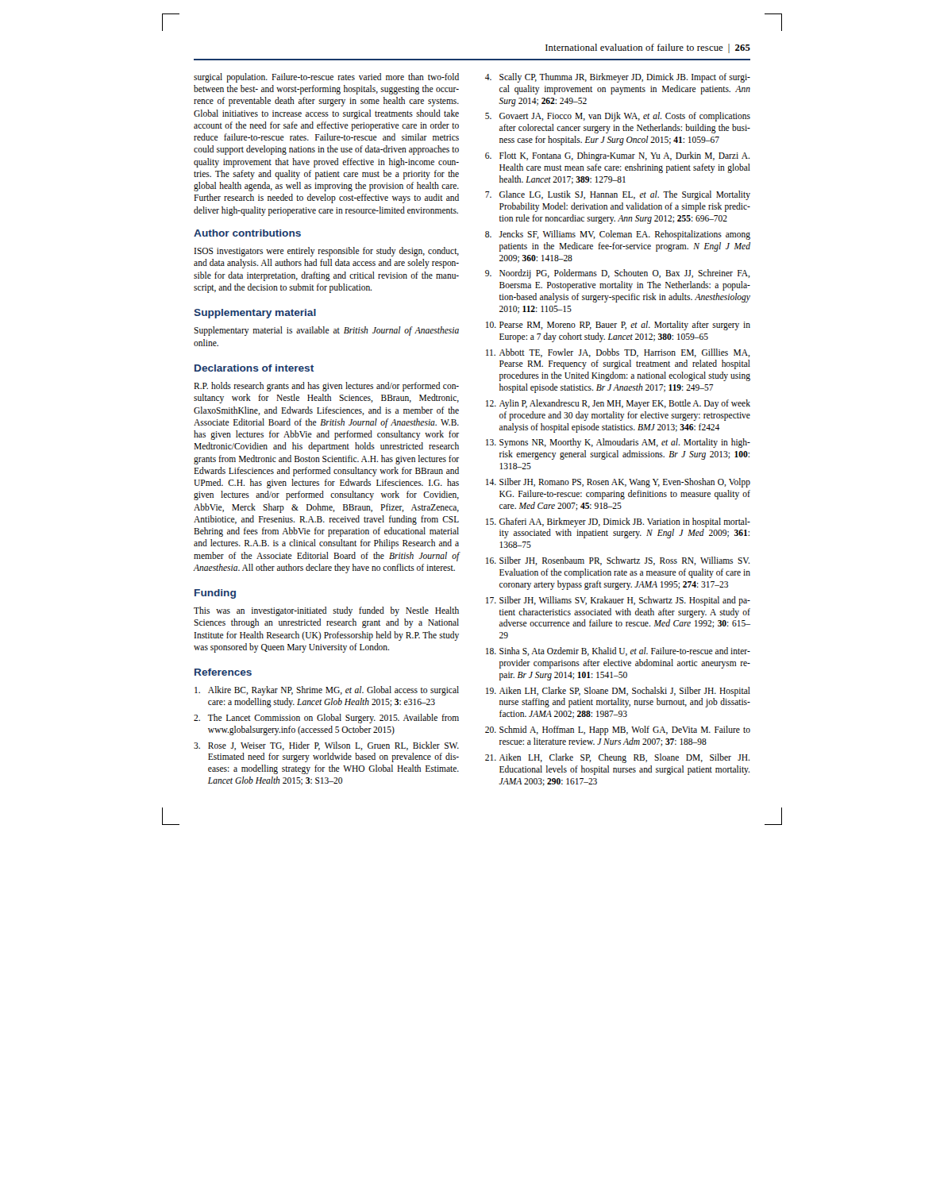International evaluation of failure to rescue|265
surgical population. Failure-to-rescue rates varied more than two-fold between the best- and worst-performing hospitals, suggesting the occurrence of preventable death after surgery in some health care systems. Global initiatives to increase access to surgical treatments should take account of the need for safe and effective perioperative care in order to reduce failure-to-rescue rates. Failure-to-rescue and similar metrics could support developing nations in the use of data-driven approaches to quality improvement that have proved effective in high-income countries. The safety and quality of patient care must be a priority for the global health agenda, as well as improving the provision of health care. Further research is needed to develop cost-effective ways to audit and deliver high-quality perioperative care in resource-limited environments.
Author contributions
ISOS investigators were entirely responsible for study design, conduct, and data analysis. All authors had full data access and are solely responsible for data interpretation, drafting and critical revision of the manuscript, and the decision to submit for publication.
Supplementary material
Supplementary material is available at British Journal of Anaesthesia online.
Declarations of interest
R.P. holds research grants and has given lectures and/or performed consultancy work for Nestle Health Sciences, BBraun, Medtronic, GlaxoSmithKline, and Edwards Lifesciences, and is a member of the Associate Editorial Board of the British Journal of Anaesthesia. W.B. has given lectures for AbbVie and performed consultancy work for Medtronic/Covidien and his department holds unrestricted research grants from Medtronic and Boston Scientific. A.H. has given lectures for Edwards Lifesciences and performed consultancy work for BBraun and UPmed. C.H. has given lectures for Edwards Lifesciences. I.G. has given lectures and/or performed consultancy work for Covidien, AbbVie, Merck Sharp & Dohme, BBraun, Pfizer, AstraZeneca, Antibiotice, and Fresenius. R.A.B. received travel funding from CSL Behring and fees from AbbVie for preparation of educational material and lectures. R.A.B. is a clinical consultant for Philips Research and a member of the Associate Editorial Board of the British Journal of Anaesthesia. All other authors declare they have no conflicts of interest.
Funding
This was an investigator-initiated study funded by Nestle Health Sciences through an unrestricted research grant and by a National Institute for Health Research (UK) Professorship held by R.P. The study was sponsored by Queen Mary University of London.
References
Alkire BC, Raykar NP, Shrime MG, et al. Global access to surgical care: a modelling study. Lancet Glob Health 2015; 3: e316–23
The Lancet Commission on Global Surgery. 2015. Available from www.globalsurgery.info (accessed 5 October 2015)
Rose J, Weiser TG, Hider P, Wilson L, Gruen RL, Bickler SW. Estimated need for surgery worldwide based on prevalence of diseases: a modelling strategy for the WHO Global Health Estimate. Lancet Glob Health 2015; 3: S13–20
Scally CP, Thumma JR, Birkmeyer JD, Dimick JB. Impact of surgical quality improvement on payments in Medicare patients. Ann Surg 2014; 262: 249–52
Govaert JA, Fiocco M, van Dijk WA, et al. Costs of complications after colorectal cancer surgery in the Netherlands: building the business case for hospitals. Eur J Surg Oncol 2015; 41: 1059–67
Flott K, Fontana G, Dhingra-Kumar N, Yu A, Durkin M, Darzi A. Health care must mean safe care: enshrining patient safety in global health. Lancet 2017; 389: 1279–81
Glance LG, Lustik SJ, Hannan EL, et al. The Surgical Mortality Probability Model: derivation and validation of a simple risk prediction rule for noncardiac surgery. Ann Surg 2012; 255: 696–702
Jencks SF, Williams MV, Coleman EA. Rehospitalizations among patients in the Medicare fee-for-service program. N Engl J Med 2009; 360: 1418–28
Noordzij PG, Poldermans D, Schouten O, Bax JJ, Schreiner FA, Boersma E. Postoperative mortality in The Netherlands: a population-based analysis of surgery-specific risk in adults. Anesthesiology 2010; 112: 1105–15
Pearse RM, Moreno RP, Bauer P, et al. Mortality after surgery in Europe: a 7 day cohort study. Lancet 2012; 380: 1059–65
Abbott TE, Fowler JA, Dobbs TD, Harrison EM, Gilllies MA, Pearse RM. Frequency of surgical treatment and related hospital procedures in the United Kingdom: a national ecological study using hospital episode statistics. Br J Anaesth 2017; 119: 249–57
Aylin P, Alexandrescu R, Jen MH, Mayer EK, Bottle A. Day of week of procedure and 30 day mortality for elective surgery: retrospective analysis of hospital episode statistics. BMJ 2013; 346: f2424
Symons NR, Moorthy K, Almoudaris AM, et al. Mortality in high-risk emergency general surgical admissions. Br J Surg 2013; 100: 1318–25
Silber JH, Romano PS, Rosen AK, Wang Y, Even-Shoshan O, Volpp KG. Failure-to-rescue: comparing definitions to measure quality of care. Med Care 2007; 45: 918–25
Ghaferi AA, Birkmeyer JD, Dimick JB. Variation in hospital mortality associated with inpatient surgery. N Engl J Med 2009; 361: 1368–75
Silber JH, Rosenbaum PR, Schwartz JS, Ross RN, Williams SV. Evaluation of the complication rate as a measure of quality of care in coronary artery bypass graft surgery. JAMA 1995; 274: 317–23
Silber JH, Williams SV, Krakauer H, Schwartz JS. Hospital and patient characteristics associated with death after surgery. A study of adverse occurrence and failure to rescue. Med Care 1992; 30: 615–29
Sinha S, Ata Ozdemir B, Khalid U, et al. Failure-to-rescue and interprovider comparisons after elective abdominal aortic aneurysm repair. Br J Surg 2014; 101: 1541–50
Aiken LH, Clarke SP, Sloane DM, Sochalski J, Silber JH. Hospital nurse staffing and patient mortality, nurse burnout, and job dissatisfaction. JAMA 2002; 288: 1987–93
Schmid A, Hoffman L, Happ MB, Wolf GA, DeVita M. Failure to rescue: a literature review. J Nurs Adm 2007; 37: 188–98
Aiken LH, Clarke SP, Cheung RB, Sloane DM, Silber JH. Educational levels of hospital nurses and surgical patient mortality. JAMA 2003; 290: 1617–23